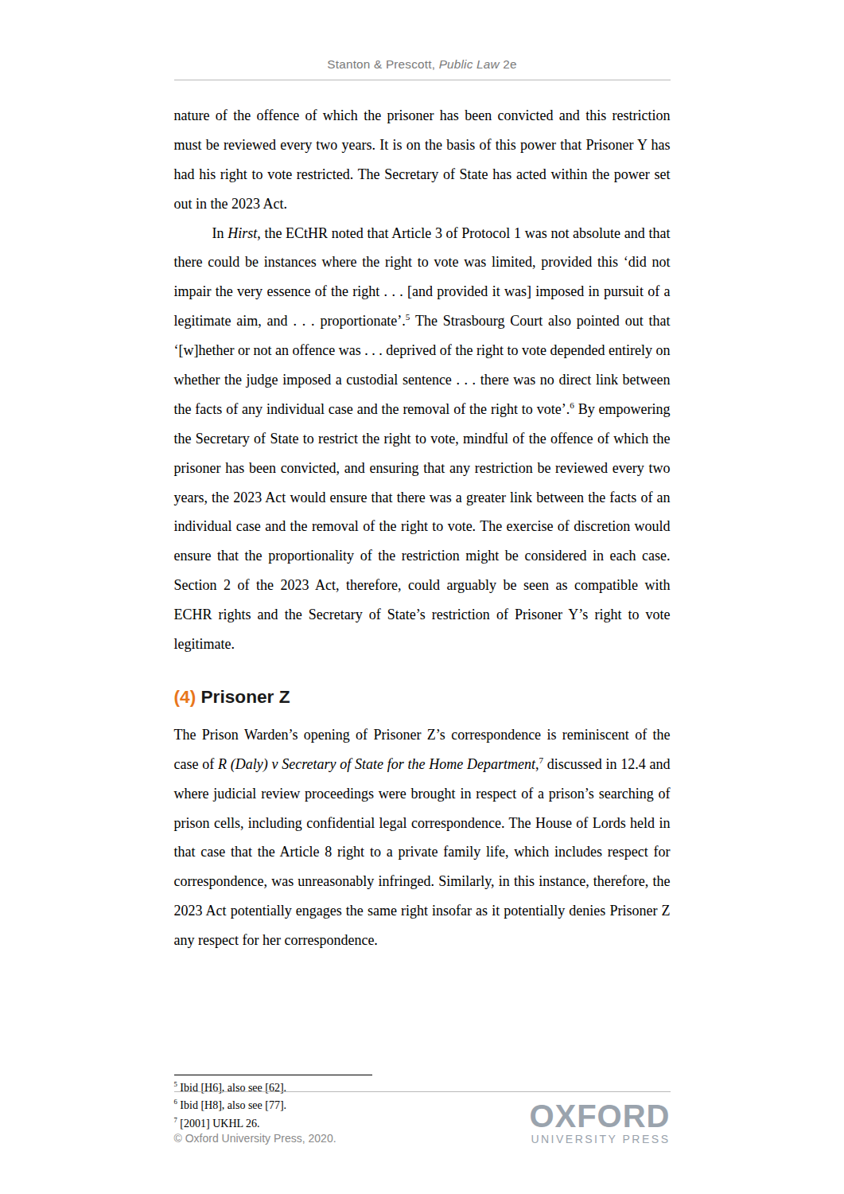Stanton & Prescott, Public Law 2e
nature of the offence of which the prisoner has been convicted and this restriction must be reviewed every two years. It is on the basis of this power that Prisoner Y has had his right to vote restricted. The Secretary of State has acted within the power set out in the 2023 Act.
In Hirst, the ECtHR noted that Article 3 of Protocol 1 was not absolute and that there could be instances where the right to vote was limited, provided this ‘did not impair the very essence of the right . . . [and provided it was] imposed in pursuit of a legitimate aim, and . . . proportionate’.5 The Strasbourg Court also pointed out that ‘[w]hether or not an offence was . . . deprived of the right to vote depended entirely on whether the judge imposed a custodial sentence . . . there was no direct link between the facts of any individual case and the removal of the right to vote’.6 By empowering the Secretary of State to restrict the right to vote, mindful of the offence of which the prisoner has been convicted, and ensuring that any restriction be reviewed every two years, the 2023 Act would ensure that there was a greater link between the facts of an individual case and the removal of the right to vote. The exercise of discretion would ensure that the proportionality of the restriction might be considered in each case. Section 2 of the 2023 Act, therefore, could arguably be seen as compatible with ECHR rights and the Secretary of State’s restriction of Prisoner Y’s right to vote legitimate.
(4) Prisoner Z
The Prison Warden’s opening of Prisoner Z’s correspondence is reminiscent of the case of R (Daly) v Secretary of State for the Home Department,7 discussed in 12.4 and where judicial review proceedings were brought in respect of a prison’s searching of prison cells, including confidential legal correspondence. The House of Lords held in that case that the Article 8 right to a private family life, which includes respect for correspondence, was unreasonably infringed. Similarly, in this instance, therefore, the 2023 Act potentially engages the same right insofar as it potentially denies Prisoner Z any respect for her correspondence.
5 Ibid [H6], also see [62].
6 Ibid [H8], also see [77].
7 [2001] UKHL 26.
© Oxford University Press, 2020.
OXFORD
UNIVERSITY PRESS